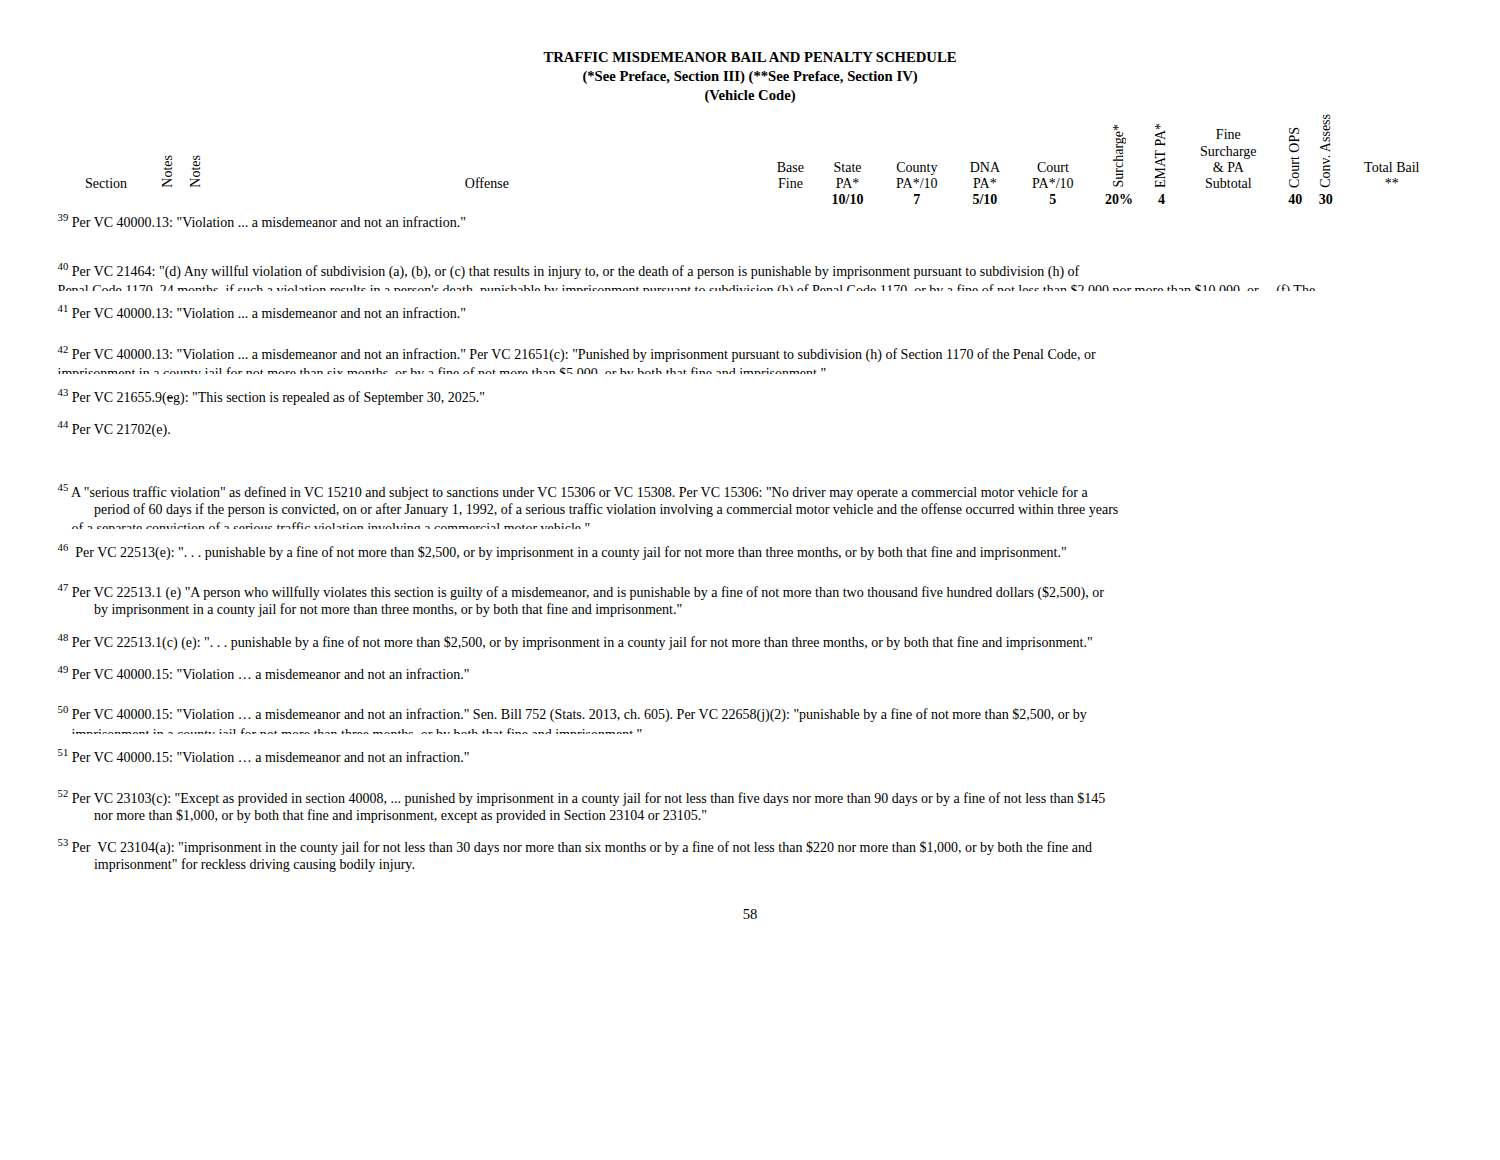TRAFFIC MISDEMEANOR BAIL AND PENALTY SCHEDULE
(*See Preface, Section III) (**See Preface, Section IV)
(Vehicle Code)
| Section | Notes | Notes | Offense | Base Fine | State PA* | County PA*/10 | DNA PA* | Court PA*/10 | Surcharge* | EMAT PA* | Fine Surcharge & PA Subtotal | Court OPS | Conv. Assess | Total Bail ** |
| --- | --- | --- | --- | --- | --- | --- | --- | --- | --- | --- | --- | --- | --- | --- |
| | | | | | 10/10 | 7 | 5/10 | 5 | 20% | 4 | | 40 | 30 | |
39 Per VC 40000.13: "Violation ... a misdemeanor and not an infraction."
40 Per VC 21464: "(d) Any willful violation of subdivision (a), (b), or (c) that results in injury to, or the death of a person is punishable by imprisonment pursuant to subdivision (h) of
Penal Code 1170, 24 months, if such a violation results in a person's death, punishable by imprisonment pursuant to subdivision (h) of Penal Code 1170, or by a fine of not less than $2,000 nor more than $10,000, or ... (f) The
41 Per VC 40000.13: "Violation ... a misdemeanor and not an infraction."
42 Per VC 40000.13: "Violation ... a misdemeanor and not an infraction." Per VC 21651(c): "Punished by imprisonment pursuant to subdivision (h) of Section 1170 of the Penal Code, or
imprisonment in a county jail for not more than six months, or by a fine of not more than $5,000, or by both that fine and imprisonment."
43 Per VC 21655.9(eg): "This section is repealed as of September 30, 2025."
44 Per VC 21702(e).
45 A "serious traffic violation" as defined in VC 15210 and subject to sanctions under VC 15306 or VC 15308. Per VC 15306: "No driver may operate a commercial motor vehicle for a
period of 60 days if the person is convicted, on or after January 1, 1992, of a serious traffic violation involving a commercial motor vehicle and the offense occurred within three years
of a separate conviction of a serious traffic violation involving a commercial motor vehicle."
46 Per VC 22513(e): ". . . punishable by a fine of not more than $2,500, or by imprisonment in a county jail for not more than three months, or by both that fine and imprisonment."
47 Per VC 22513.1 (e) "A person who willfully violates this section is guilty of a misdemeanor, and is punishable by a fine of not more than two thousand five hundred dollars ($2,500), or
by imprisonment in a county jail for not more than three months, or by both that fine and imprisonment."
48 Per VC 22513.1(c) (e): ". . . punishable by a fine of not more than $2,500, or by imprisonment in a county jail for not more than three months, or by both that fine and imprisonment."
49 Per VC 40000.15: "Violation … a misdemeanor and not an infraction."
50 Per VC 40000.15: "Violation … a misdemeanor and not an infraction." Sen. Bill 752 (Stats. 2013, ch. 605). Per VC 22658(j)(2): "punishable by a fine of not more than $2,500, or by
imprisonment in a county jail for not more than three months, or by both that fine and imprisonment."
51 Per VC 40000.15: "Violation … a misdemeanor and not an infraction."
52 Per VC 23103(c): "Except as provided in section 40008, ... punished by imprisonment in a county jail for not less than five days nor more than 90 days or by a fine of not less than $145
nor more than $1,000, or by both that fine and imprisonment, except as provided in Section 23104 or 23105."
53 Per VC 23104(a): "imprisonment in the county jail for not less than 30 days nor more than six months or by a fine of not less than $220 nor more than $1,000, or by both the fine and
imprisonment" for reckless driving causing bodily injury.
58